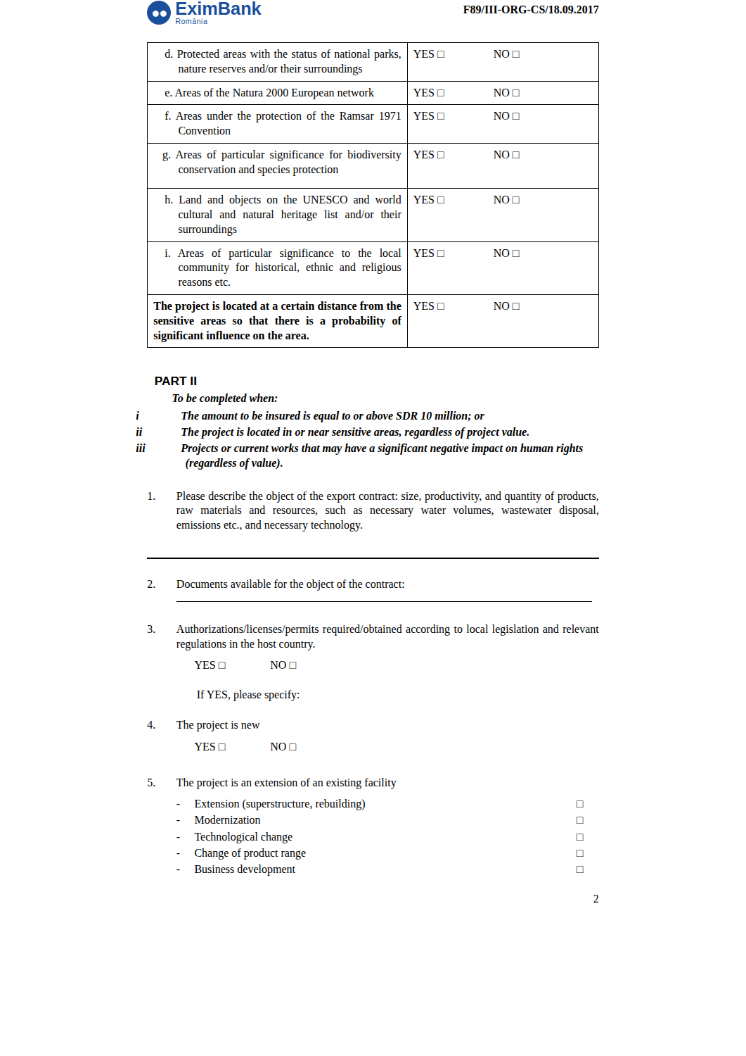●●
EximBank
România
F89/III-ORG-CS/18.09.2017
| d. Protected areas with the status of national parks, nature reserves and/or their surroundings | YES □ NO □ |
| e. Areas of the Natura 2000 European network | YES □ NO □ |
| f. Areas under the protection of the Ramsar 1971 Convention | YES □ NO □ |
| g. Areas of particular significance for biodiversity conservation and species protection | YES □ NO □ |
| h. Land and objects on the UNESCO and world cultural and natural heritage list and/or their surroundings | YES □ NO □ |
| i. Areas of particular significance to the local community for historical, ethnic and religious reasons etc. | YES □ NO □ |
| The project is located at a certain distance from the sensitive areas so that there is a probability of significant influence on the area. | YES □ NO □ |
PART II
To be completed when:
i The amount to be insured is equal to or above SDR 10 million; or
ii The project is located in or near sensitive areas, regardless of project value.
iii Projects or current works that may have a significant negative impact on human rights (regardless of value).
1.
Please describe the object of the export contract: size, productivity, and quantity of products, raw materials and resources, such as necessary water volumes, wastewater disposal, emissions etc., and necessary technology.
2.
Documents available for the object of the contract:
3.
Authorizations/licenses/permits required/obtained according to local legislation and relevant regulations in the host country.
YES □NO □
If YES, please specify:
4.
The project is new
YES □NO □
5.
The project is an extension of an existing facility
-Extension (superstructure, rebuilding)□
-Modernization□
-Technological change□
-Change of product range□
-Business development□
2